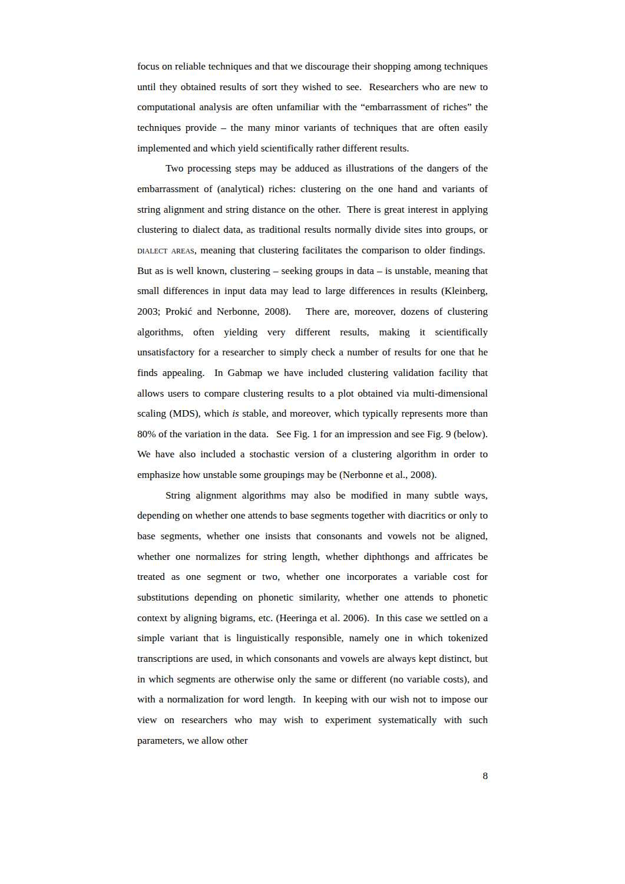focus on reliable techniques and that we discourage their shopping among techniques until they obtained results of sort they wished to see. Researchers who are new to computational analysis are often unfamiliar with the “embarrassment of riches” the techniques provide – the many minor variants of techniques that are often easily implemented and which yield scientifically rather different results.
Two processing steps may be adduced as illustrations of the dangers of the embarrassment of (analytical) riches: clustering on the one hand and variants of string alignment and string distance on the other. There is great interest in applying clustering to dialect data, as traditional results normally divide sites into groups, or dialect areas, meaning that clustering facilitates the comparison to older findings. But as is well known, clustering – seeking groups in data – is unstable, meaning that small differences in input data may lead to large differences in results (Kleinberg, 2003; Prokić and Nerbonne, 2008). There are, moreover, dozens of clustering algorithms, often yielding very different results, making it scientifically unsatisfactory for a researcher to simply check a number of results for one that he finds appealing. In Gabmap we have included clustering validation facility that allows users to compare clustering results to a plot obtained via multi-dimensional scaling (MDS), which is stable, and moreover, which typically represents more than 80% of the variation in the data. See Fig. 1 for an impression and see Fig. 9 (below). We have also included a stochastic version of a clustering algorithm in order to emphasize how unstable some groupings may be (Nerbonne et al., 2008).
String alignment algorithms may also be modified in many subtle ways, depending on whether one attends to base segments together with diacritics or only to base segments, whether one insists that consonants and vowels not be aligned, whether one normalizes for string length, whether diphthongs and affricates be treated as one segment or two, whether one incorporates a variable cost for substitutions depending on phonetic similarity, whether one attends to phonetic context by aligning bigrams, etc. (Heeringa et al. 2006). In this case we settled on a simple variant that is linguistically responsible, namely one in which tokenized transcriptions are used, in which consonants and vowels are always kept distinct, but in which segments are otherwise only the same or different (no variable costs), and with a normalization for word length. In keeping with our wish not to impose our view on researchers who may wish to experiment systematically with such parameters, we allow other
8